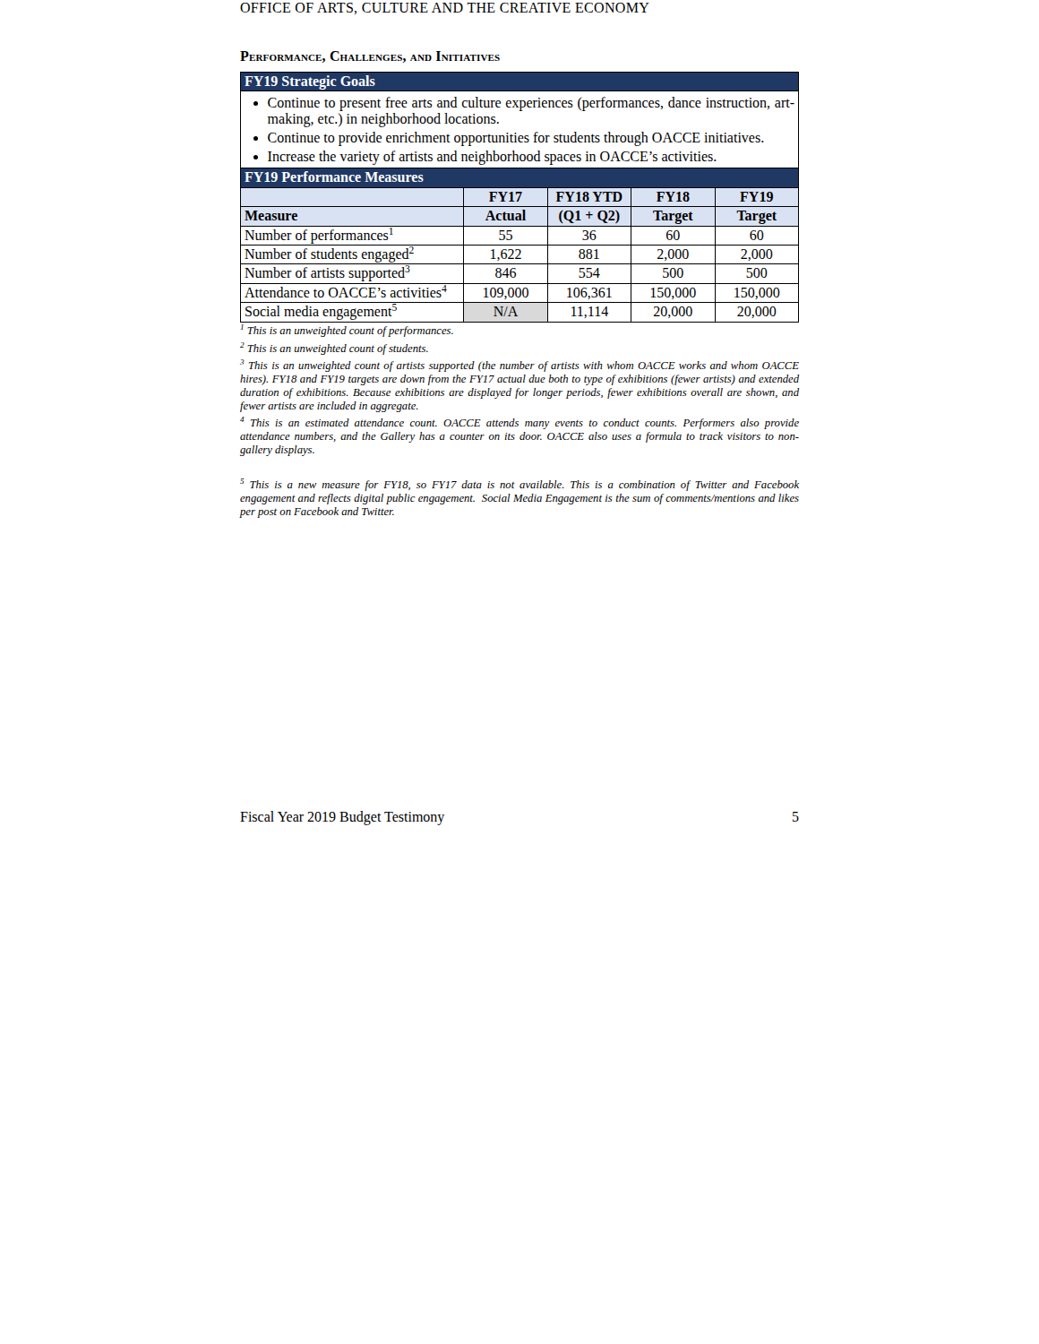OFFICE OF ARTS, CULTURE AND THE CREATIVE ECONOMY
Performance, Challenges, and Initiatives
| FY19 Strategic Goals |
| Continue to present free arts and culture experiences (performances, dance instruction, art-making, etc.) in neighborhood locations. Continue to provide enrichment opportunities for students through OACCE initiatives. Increase the variety of artists and neighborhood spaces in OACCE’s activities. |
| FY19 Performance Measures |
| | FY17 | FY18 YTD | FY18 | FY19 |
| Measure | Actual | (Q1 + Q2) | Target | Target |
| Number of performances 1 | 55 | 36 | 60 | 60 |
| Number of students engaged 2 | 1,622 | 881 | 2,000 | 2,000 |
| Number of artists supported 3 | 846 | 554 | 500 | 500 |
| Attendance to OACCE’s activities 4 | 109,000 | 106,361 | 150,000 | 150,000 |
| Social media engagement 5 | N/A | 11,114 | 20,000 | 20,000 |
1 This is an unweighted count of performances.
2 This is an unweighted count of students.
3 This is an unweighted count of artists supported (the number of artists with whom OACCE works and whom OACCE hires). FY18 and FY19 targets are down from the FY17 actual due both to type of exhibitions (fewer artists) and extended duration of exhibitions. Because exhibitions are displayed for longer periods, fewer exhibitions overall are shown, and fewer artists are included in aggregate.
4 This is an estimated attendance count. OACCE attends many events to conduct counts. Performers also provide attendance numbers, and the Gallery has a counter on its door. OACCE also uses a formula to track visitors to non-gallery displays.
5 This is a new measure for FY18, so FY17 data is not available. This is a combination of Twitter and Facebook engagement and reflects digital public engagement. Social Media Engagement is the sum of comments/mentions and likes per post on Facebook and Twitter.
Fiscal Year 2019 Budget Testimony 5